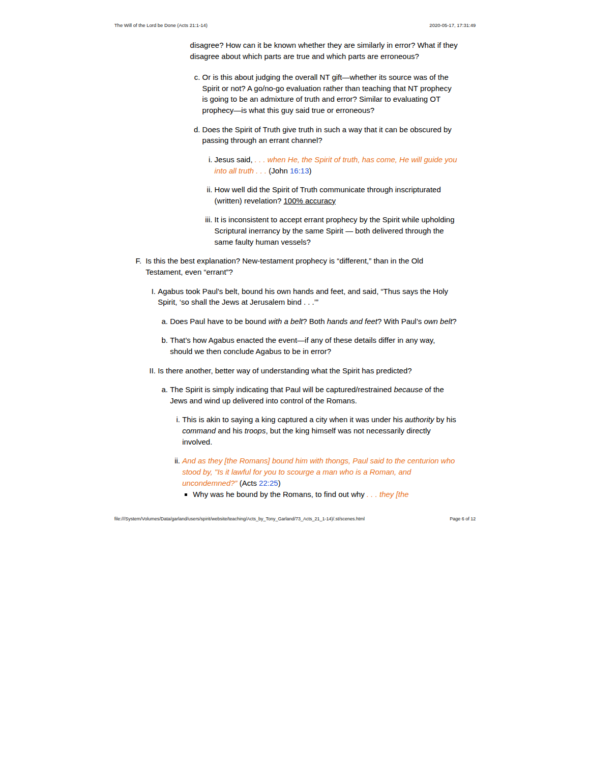The Will of the Lord be Done (Acts 21:1-14) 2020-05-17, 17:31:49
disagree? How can it be known whether they are similarly in error? What if they disagree about which parts are true and which parts are erroneous?
Or is this about judging the overall NT gift—whether its source was of the Spirit or not? A go/no-go evaluation rather than teaching that NT prophecy is going to be an admixture of truth and error? Similar to evaluating OT prophecy—is what this guy said true or erroneous?
Does the Spirit of Truth give truth in such a way that it can be obscured by passing through an errant channel?
Jesus said, . . . when He, the Spirit of truth, has come, He will guide you into all truth . . . (John 16:13)
How well did the Spirit of Truth communicate through inscripturated (written) revelation? 100% accuracy
It is inconsistent to accept errant prophecy by the Spirit while upholding Scriptural inerrancy by the same Spirit — both delivered through the same faulty human vessels?
Is this the best explanation? New-testament prophecy is “different,” than in the Old Testament, even “errant”?
Agabus took Paul’s belt, bound his own hands and feet, and said, “Thus says the Holy Spirit, ‘so shall the Jews at Jerusalem bind . . .’”
Does Paul have to be bound with a belt? Both hands and feet? With Paul’s own belt?
That’s how Agabus enacted the event—if any of these details differ in any way, should we then conclude Agabus to be in error?
Is there another, better way of understanding what the Spirit has predicted?
The Spirit is simply indicating that Paul will be captured/restrained because of the Jews and wind up delivered into control of the Romans.
This is akin to saying a king captured a city when it was under his authority by his command and his troops, but the king himself was not necessarily directly involved.
And as they [the Romans] bound him with thongs, Paul said to the centurion who stood by, "Is it lawful for you to scourge a man who is a Roman, and uncondemned?” (Acts 22:25)
Why was he bound by the Romans, to find out why . . . they [the
file:///System/Volumes/Data/garland/users/spirit/website/teaching/Acts_by_Tony_Garland/73_Acts_21_1-14)/.st/scenes.html Page 6 of 12